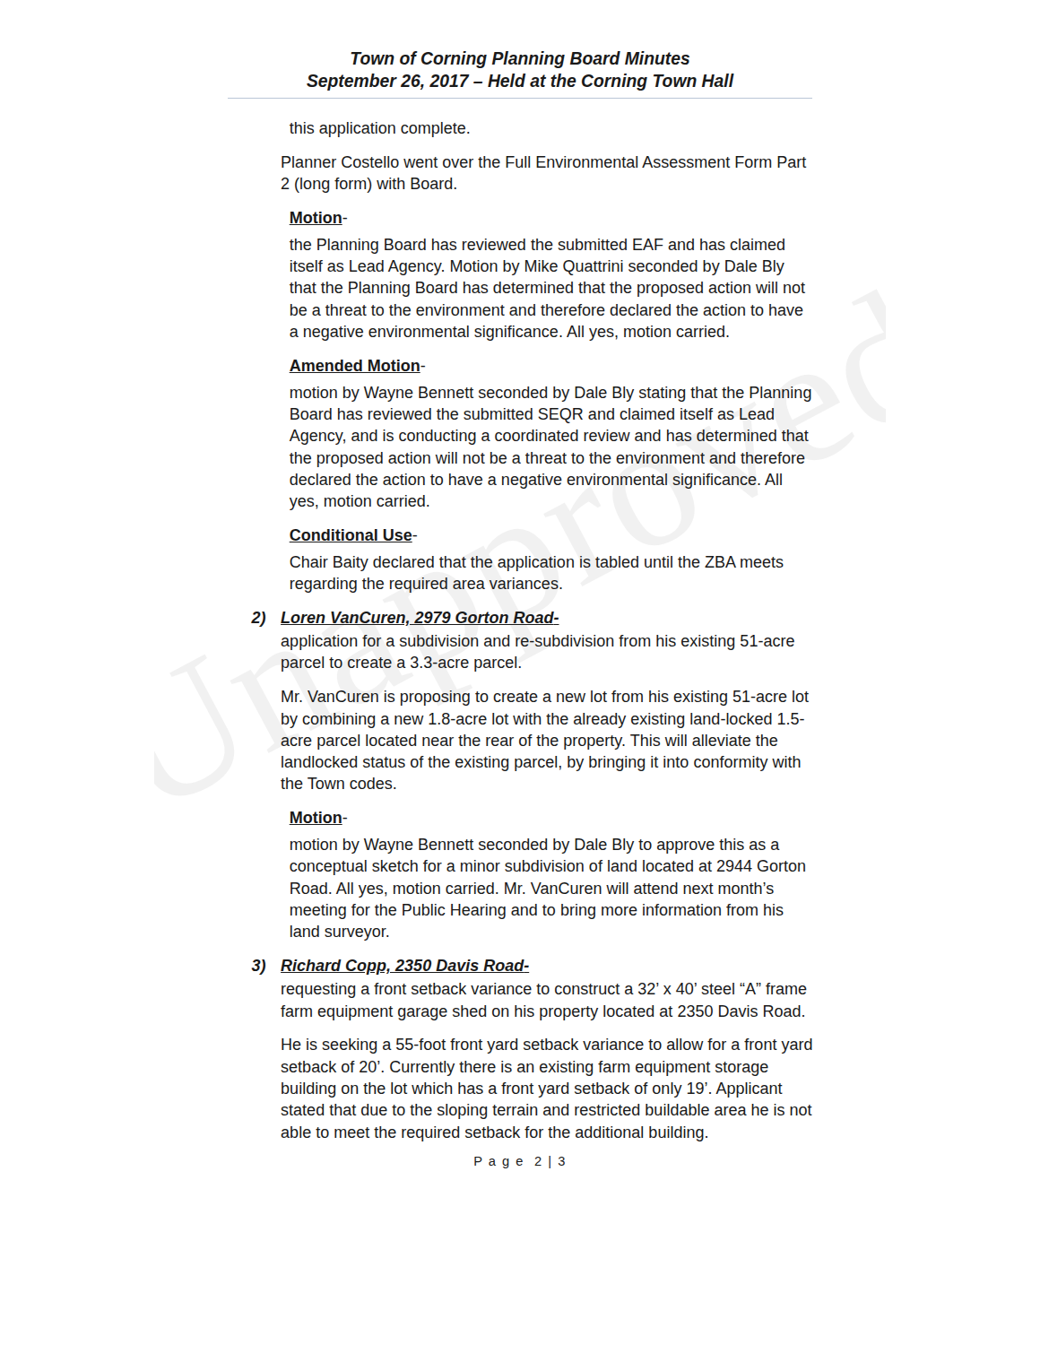Unapproved
Town of Corning Planning Board Minutes September 26, 2017 – Held at the Corning Town Hall
this application complete.
Planner Costello went over the Full Environmental Assessment Form Part 2 (long form) with Board.
Motion-
the Planning Board has reviewed the submitted EAF and has claimed itself as Lead Agency. Motion by Mike Quattrini seconded by Dale Bly that the Planning Board has determined that the proposed action will not be a threat to the environment and therefore declared the action to have a negative environmental significance. All yes, motion carried.
Amended Motion-
motion by Wayne Bennett seconded by Dale Bly stating that the Planning Board has reviewed the submitted SEQR and claimed itself as Lead Agency, and is conducting a coordinated review and has determined that the proposed action will not be a threat to the environment and therefore declared the action to have a negative environmental significance. All yes, motion carried.
Conditional Use-
Chair Baity declared that the application is tabled until the ZBA meets regarding the required area variances.
2) Loren VanCuren, 2979 Gorton Road-
application for a subdivision and re-subdivision from his existing 51-acre parcel to create a 3.3-acre parcel.
Mr. VanCuren is proposing to create a new lot from his existing 51-acre lot by combining a new 1.8-acre lot with the already existing land-locked 1.5-acre parcel located near the rear of the property. This will alleviate the landlocked status of the existing parcel, by bringing it into conformity with the Town codes.
Motion-
motion by Wayne Bennett seconded by Dale Bly to approve this as a conceptual sketch for a minor subdivision of land located at 2944 Gorton Road. All yes, motion carried. Mr. VanCuren will attend next month’s meeting for the Public Hearing and to bring more information from his land surveyor.
3) Richard Copp, 2350 Davis Road-
requesting a front setback variance to construct a 32’ x 40’ steel “A” frame farm equipment garage shed on his property located at 2350 Davis Road.
He is seeking a 55-foot front yard setback variance to allow for a front yard setback of 20’. Currently there is an existing farm equipment storage building on the lot which has a front yard setback of only 19’. Applicant stated that due to the sloping terrain and restricted buildable area he is not able to meet the required setback for the additional building.
P a g e 2 | 3